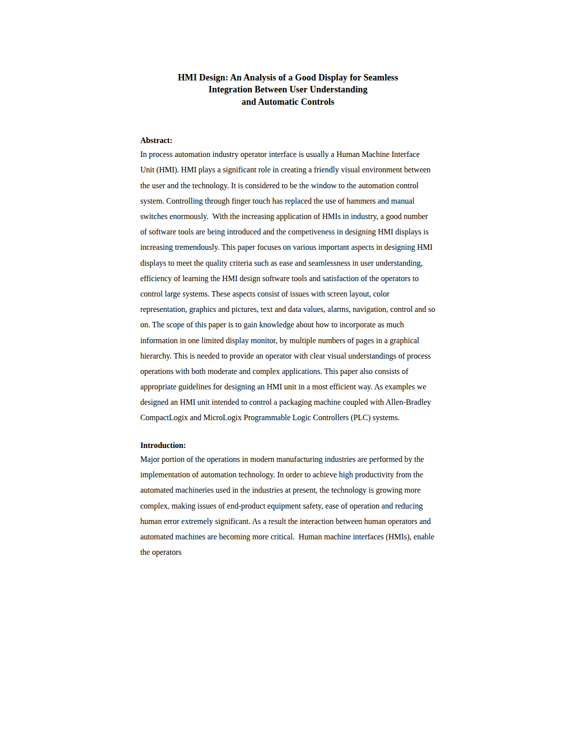HMI Design: An Analysis of a Good Display for Seamless
Integration Between User Understanding
and Automatic Controls
Abstract:
In process automation industry operator interface is usually a Human Machine Interface Unit (HMI). HMI plays a significant role in creating a friendly visual environment between the user and the technology. It is considered to be the window to the automation control system. Controlling through finger touch has replaced the use of hammers and manual switches enormously. With the increasing application of HMIs in industry, a good number of software tools are being introduced and the competiveness in designing HMI displays is increasing tremendously. This paper focuses on various important aspects in designing HMI displays to meet the quality criteria such as ease and seamlessness in user understanding, efficiency of learning the HMI design software tools and satisfaction of the operators to control large systems. These aspects consist of issues with screen layout, color representation, graphics and pictures, text and data values, alarms, navigation, control and so on. The scope of this paper is to gain knowledge about how to incorporate as much information in one limited display monitor, by multiple numbers of pages in a graphical hierarchy. This is needed to provide an operator with clear visual understandings of process operations with both moderate and complex applications. This paper also consists of appropriate guidelines for designing an HMI unit in a most efficient way. As examples we designed an HMI unit intended to control a packaging machine coupled with Allen-Bradley CompactLogix and MicroLogix Programmable Logic Controllers (PLC) systems.
Introduction:
Major portion of the operations in modern manufacturing industries are performed by the implementation of automation technology. In order to achieve high productivity from the automated machineries used in the industries at present, the technology is growing more complex, making issues of end-product equipment safety, ease of operation and reducing human error extremely significant. As a result the interaction between human operators and automated machines are becoming more critical. Human machine interfaces (HMIs), enable the operators